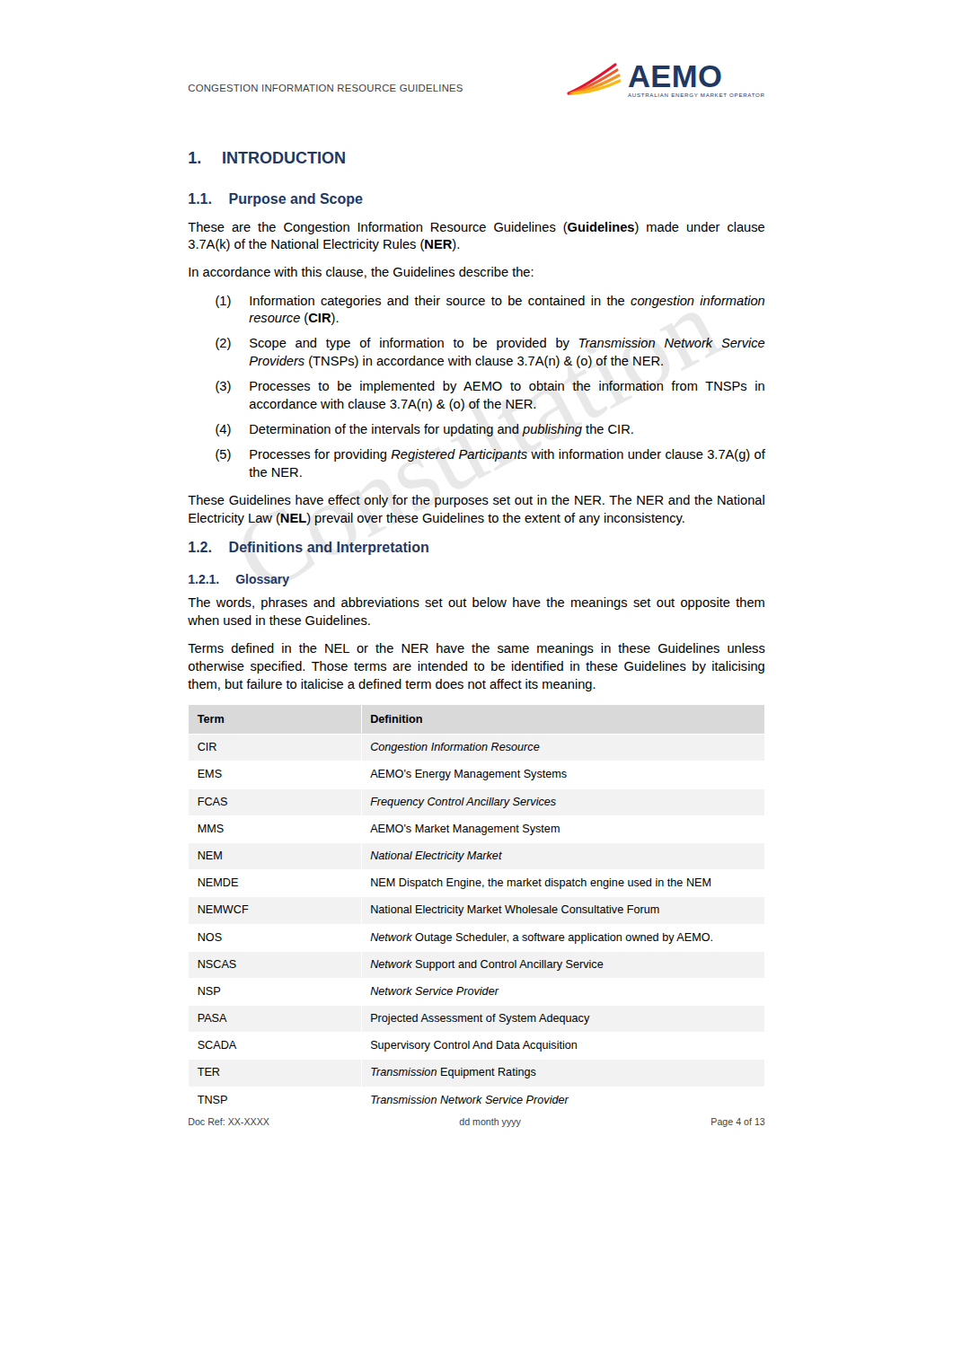Congestion Information Resource Guidelines
AEMO
Australian Energy Market Operator
Consultation
1. INTRODUCTION
1.1. Purpose and Scope
These are the Congestion Information Resource Guidelines (Guidelines) made under clause 3.7A(k) of the National Electricity Rules (NER).
In accordance with this clause, the Guidelines describe the:
(1) Information categories and their source to be contained in the congestion information resource (CIR).
(2) Scope and type of information to be provided by Transmission Network Service Providers (TNSPs) in accordance with clause 3.7A(n) & (o) of the NER.
(3) Processes to be implemented by AEMO to obtain the information from TNSPs in accordance with clause 3.7A(n) & (o) of the NER.
(4) Determination of the intervals for updating and publishing the CIR.
(5) Processes for providing Registered Participants with information under clause 3.7A(g) of the NER.
These Guidelines have effect only for the purposes set out in the NER. The NER and the National Electricity Law (NEL) prevail over these Guidelines to the extent of any inconsistency.
1.2. Definitions and Interpretation
1.2.1. Glossary
The words, phrases and abbreviations set out below have the meanings set out opposite them when used in these Guidelines.
Terms defined in the NEL or the NER have the same meanings in these Guidelines unless otherwise specified. Those terms are intended to be identified in these Guidelines by italicising them, but failure to italicise a defined term does not affect its meaning.
| Term | Definition |
| --- | --- |
| CIR | Congestion Information Resource |
| EMS | AEMO's Energy Management Systems |
| FCAS | Frequency Control Ancillary Services |
| MMS | AEMO's Market Management System |
| NEM | National Electricity Market |
| NEMDE | NEM Dispatch Engine, the market dispatch engine used in the NEM |
| NEMWCF | National Electricity Market Wholesale Consultative Forum |
| NOS | Network Outage Scheduler, a software application owned by AEMO. |
| NSCAS | Network Support and Control Ancillary Service |
| NSP | Network Service Provider |
| PASA | Projected Assessment of System Adequacy |
| SCADA | Supervisory Control And Data Acquisition |
| TER | Transmission Equipment Ratings |
| TNSP | Transmission Network Service Provider |
Doc Ref: XX-XXXX
dd month yyyy
Page 4 of 13